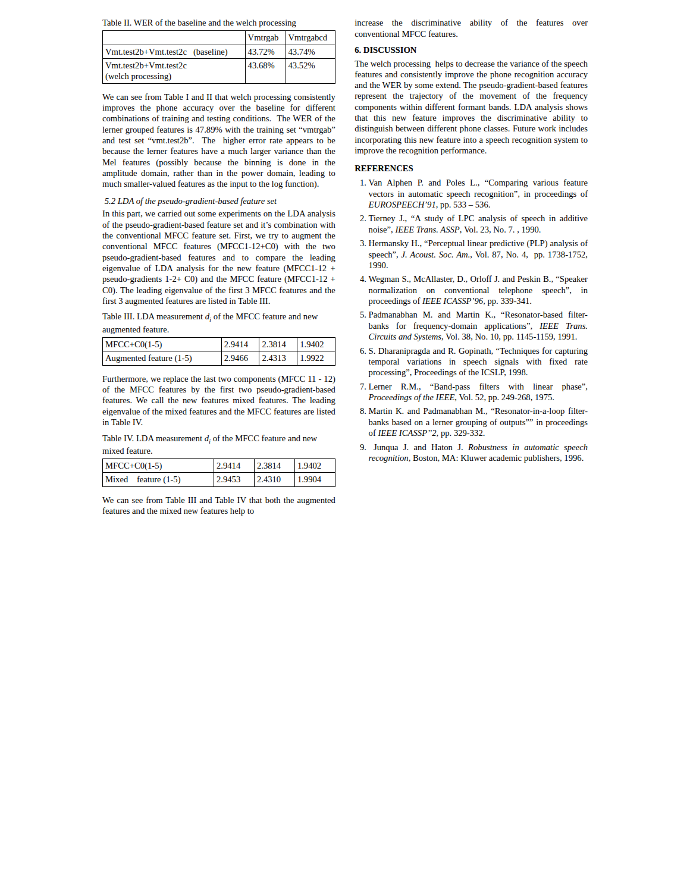Table II. WER of the baseline and the welch processing
| | Vmtrgab | Vmtrgabcd |
| Vmt.test2b+Vmt.test2c (baseline) | 43.72% | 43.74% |
| Vmt.test2b+Vmt.test2c (welch processing) | 43.68% | 43.52% |
We can see from Table I and II that welch processing consistently improves the phone accuracy over the baseline for different combinations of training and testing conditions. The WER of the lerner grouped features is 47.89% with the training set “vmtrgab” and test set “vmt.test2b”. The higher error rate appears to be because the lerner features have a much larger variance than the Mel features (possibly because the binning is done in the amplitude domain, rather than in the power domain, leading to much smaller-valued features as the input to the log function).
5.2 LDA of the pseudo-gradient-based feature set
In this part, we carried out some experiments on the LDA analysis of the pseudo-gradient-based feature set and it’s combination with the conventional MFCC feature set. First, we try to augment the conventional MFCC features (MFCC1-12+C0) with the two pseudo-gradient-based features and to compare the leading eigenvalue of LDA analysis for the new feature (MFCC1-12 + pseudo-gradients 1-2+ C0) and the MFCC feature (MFCC1-12 + C0). The leading eigenvalue of the first 3 MFCC features and the first 3 augmented features are listed in Table III.
Table III. LDA measurement di of the MFCC feature and new augmented feature.
| MFCC+C0(1-5) | 2.9414 | 2.3814 | 1.9402 |
| Augmented feature (1-5) | 2.9466 | 2.4313 | 1.9922 |
Furthermore, we replace the last two components (MFCC 11 - 12) of the MFCC features by the first two pseudo-gradient-based features. We call the new features mixed features. The leading eigenvalue of the mixed features and the MFCC features are listed in Table IV.
Table IV. LDA measurement di of the MFCC feature and new mixed feature.
| MFCC+C0(1-5) | 2.9414 | 2.3814 | 1.9402 |
| Mixed feature (1-5) | 2.9453 | 2.4310 | 1.9904 |
We can see from Table III and Table IV that both the augmented features and the mixed new features help to
increase the discriminative ability of the features over conventional MFCC features.
6. DISCUSSION
The welch processing helps to decrease the variance of the speech features and consistently improve the phone recognition accuracy and the WER by some extend. The pseudo-gradient-based features represent the trajectory of the movement of the frequency components within different formant bands. LDA analysis shows that this new feature improves the discriminative ability to distinguish between different phone classes. Future work includes incorporating this new feature into a speech recognition system to improve the recognition performance.
REFERENCES
Van Alphen P. and Poles L., “Comparing various feature vectors in automatic speech recognition”, in proceedings of EUROSPEECH’91, pp. 533 – 536.
Tierney J., “A study of LPC analysis of speech in additive noise”, IEEE Trans. ASSP, Vol. 23, No. 7. , 1990.
Hermansky H., “Perceptual linear predictive (PLP) analysis of speech”, J. Acoust. Soc. Am., Vol. 87, No. 4, pp. 1738-1752, 1990.
Wegman S., McAllaster, D., Orloff J. and Peskin B., “Speaker normalization on conventional telephone speech”, in proceedings of IEEE ICASSP’96, pp. 339-341.
Padmanabhan M. and Martin K., “Resonator-based filter-banks for frequency-domain applications”, IEEE Trans. Circuits and Systems, Vol. 38, No. 10, pp. 1145-1159, 1991.
S. Dharanipragda and R. Gopinath, “Techniques for capturing temporal variations in speech signals with fixed rate processing”, Proceedings of the ICSLP, 1998.
Lerner R.M., “Band-pass filters with linear phase”, Proceedings of the IEEE, Vol. 52, pp. 249-268, 1975.
Martin K. and Padmanabhan M., “Resonator-in-a-loop filter-banks based on a lerner grouping of outputs”” in proceedings of IEEE ICASSP’’2, pp. 329-332.
Junqua J. and Haton J. Robustness in automatic speech recognition, Boston, MA: Kluwer academic publishers, 1996.